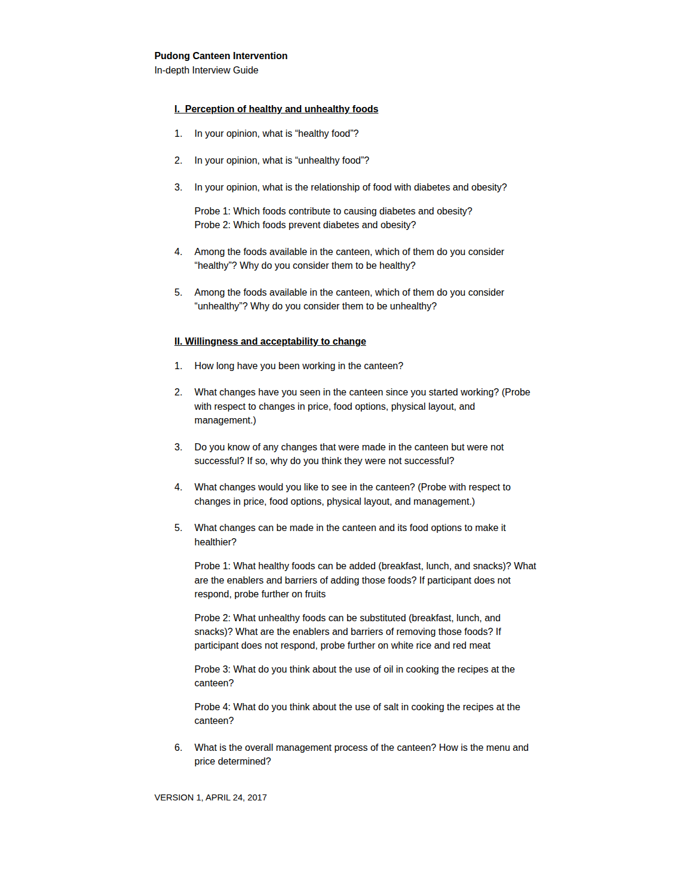Pudong Canteen Intervention
In-depth Interview Guide
I. Perception of healthy and unhealthy foods
1. In your opinion, what is “healthy food”?
2. In your opinion, what is “unhealthy food”?
3. In your opinion, what is the relationship of food with diabetes and obesity?
Probe 1: Which foods contribute to causing diabetes and obesity?
Probe 2: Which foods prevent diabetes and obesity?
4. Among the foods available in the canteen, which of them do you consider “healthy”? Why do you consider them to be healthy?
5. Among the foods available in the canteen, which of them do you consider “unhealthy”? Why do you consider them to be unhealthy?
II. Willingness and acceptability to change
1. How long have you been working in the canteen?
2. What changes have you seen in the canteen since you started working? (Probe with respect to changes in price, food options, physical layout, and management.)
3. Do you know of any changes that were made in the canteen but were not successful? If so, why do you think they were not successful?
4. What changes would you like to see in the canteen? (Probe with respect to changes in price, food options, physical layout, and management.)
5. What changes can be made in the canteen and its food options to make it healthier?
Probe 1: What healthy foods can be added (breakfast, lunch, and snacks)? What are the enablers and barriers of adding those foods? If participant does not respond, probe further on fruits
Probe 2: What unhealthy foods can be substituted (breakfast, lunch, and snacks)? What are the enablers and barriers of removing those foods? If participant does not respond, probe further on white rice and red meat
Probe 3: What do you think about the use of oil in cooking the recipes at the canteen?
Probe 4: What do you think about the use of salt in cooking the recipes at the canteen?
6. What is the overall management process of the canteen? How is the menu and price determined?
VERSION 1, APRIL 24, 2017